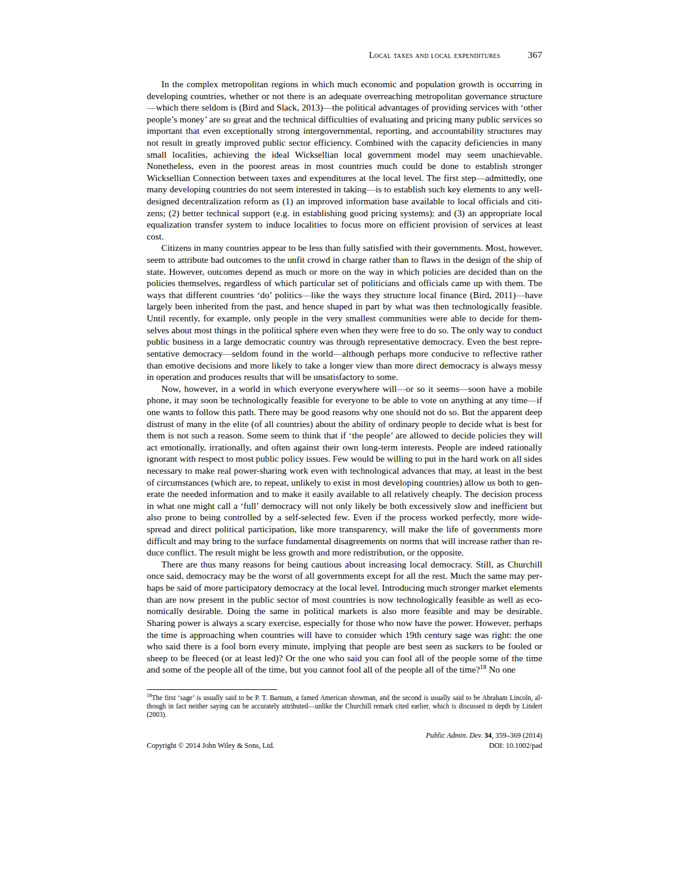Local taxes and local expenditures 367
In the complex metropolitan regions in which much economic and population growth is occurring in developing countries, whether or not there is an adequate overreaching metropolitan governance structure—which there seldom is (Bird and Slack, 2013)—the political advantages of providing services with ‘other people’s money’ are so great and the technical difficulties of evaluating and pricing many public services so important that even exceptionally strong intergovernmental, reporting, and accountability structures may not result in greatly improved public sector efficiency. Combined with the capacity deficiencies in many small localities, achieving the ideal Wicksellian local government model may seem unachievable. Nonetheless, even in the poorest areas in most countries much could be done to establish stronger Wicksellian Connection between taxes and expenditures at the local level. The first step—admittedly, one many developing countries do not seem interested in taking—is to establish such key elements to any well-designed decentralization reform as (1) an improved information base available to local officials and citizens; (2) better technical support (e.g. in establishing good pricing systems); and (3) an appropriate local equalization transfer system to induce localities to focus more on efficient provision of services at least cost.
Citizens in many countries appear to be less than fully satisfied with their governments. Most, however, seem to attribute bad outcomes to the unfit crowd in charge rather than to flaws in the design of the ship of state. However, outcomes depend as much or more on the way in which policies are decided than on the policies themselves, regardless of which particular set of politicians and officials came up with them. The ways that different countries ‘do’ politics—like the ways they structure local finance (Bird, 2011)—have largely been inherited from the past, and hence shaped in part by what was then technologically feasible. Until recently, for example, only people in the very smallest communities were able to decide for themselves about most things in the political sphere even when they were free to do so. The only way to conduct public business in a large democratic country was through representative democracy. Even the best representative democracy—seldom found in the world—although perhaps more conducive to reflective rather than emotive decisions and more likely to take a longer view than more direct democracy is always messy in operation and produces results that will be unsatisfactory to some.
Now, however, in a world in which everyone everywhere will—or so it seems—soon have a mobile phone, it may soon be technologically feasible for everyone to be able to vote on anything at any time—if one wants to follow this path. There may be good reasons why one should not do so. But the apparent deep distrust of many in the elite (of all countries) about the ability of ordinary people to decide what is best for them is not such a reason. Some seem to think that if ‘the people’ are allowed to decide policies they will act emotionally, irrationally, and often against their own long-term interests. People are indeed rationally ignorant with respect to most public policy issues. Few would be willing to put in the hard work on all sides necessary to make real power-sharing work even with technological advances that may, at least in the best of circumstances (which are, to repeat, unlikely to exist in most developing countries) allow us both to generate the needed information and to make it easily available to all relatively cheaply. The decision process in what one might call a ‘full’ democracy will not only likely be both excessively slow and inefficient but also prone to being controlled by a self-selected few. Even if the process worked perfectly, more widespread and direct political participation, like more transparency, will make the life of governments more difficult and may bring to the surface fundamental disagreements on norms that will increase rather than reduce conflict. The result might be less growth and more redistribution, or the opposite.
There are thus many reasons for being cautious about increasing local democracy. Still, as Churchill once said, democracy may be the worst of all governments except for all the rest. Much the same may perhaps be said of more participatory democracy at the local level. Introducing much stronger market elements than are now present in the public sector of most countries is now technologically feasible as well as economically desirable. Doing the same in political markets is also more feasible and may be desirable. Sharing power is always a scary exercise, especially for those who now have the power. However, perhaps the time is approaching when countries will have to consider which 19th century sage was right: the one who said there is a fool born every minute, implying that people are best seen as suckers to be fooled or sheep to be fleeced (or at least led)? Or the one who said you can fool all of the people some of the time and some of the people all of the time, but you cannot fool all of the people all of the time?18 No one
18The first ‘sage’ is usually said to be P. T. Barnum, a famed American showman, and the second is usually said to be Abraham Lincoln, although in fact neither saying can be accurately attributed—unlike the Churchill remark cited earlier, which is discussed in depth by Lindert (2003).
Copyright © 2014 John Wiley & Sons, Ltd.
Public Admin. Dev. 34, 359–369 (2014)
DOI: 10.1002/pad